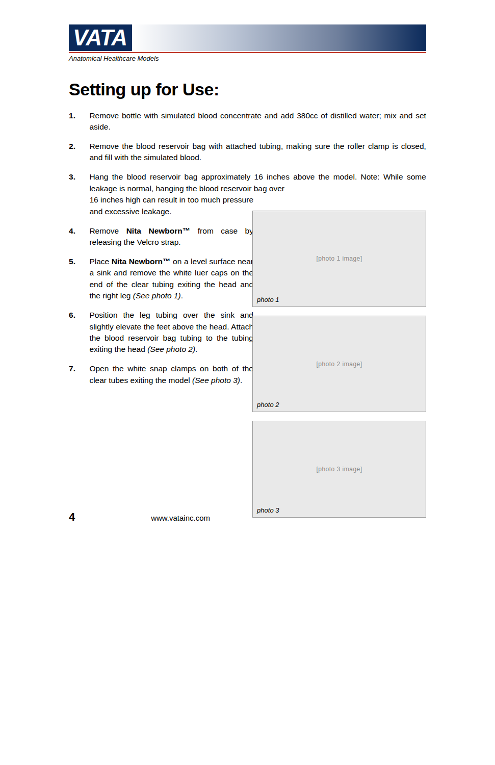VATA
Anatomical Healthcare Models
Setting up for Use:
Remove bottle with simulated blood concentrate and add 380cc of distilled water; mix and set aside.
Remove the blood reservoir bag with attached tubing, making sure the roller clamp is closed, and fill with the simulated blood.
Hang the blood reservoir bag approximately 16 inches above the model. Note: While some leakage is normal, hanging the blood reservoir bag over 16 inches high can result in too much pressure and excessive leakage.
Remove Nita Newborn™ from case by releasing the Velcro strap.
Place Nita Newborn™ on a level surface near a sink and remove the white luer caps on the end of the clear tubing exiting the head and the right leg (See photo 1).
Position the leg tubing over the sink and slightly elevate the feet above the head. Attach the blood reservoir bag tubing to the tubing exiting the head (See photo 2).
Open the white snap clamps on both of the clear tubes exiting the model (See photo 3).
[photo 1 image]
photo 1
[photo 2 image]
photo 2
[photo 3 image]
photo 3
4
www.vatainc.com